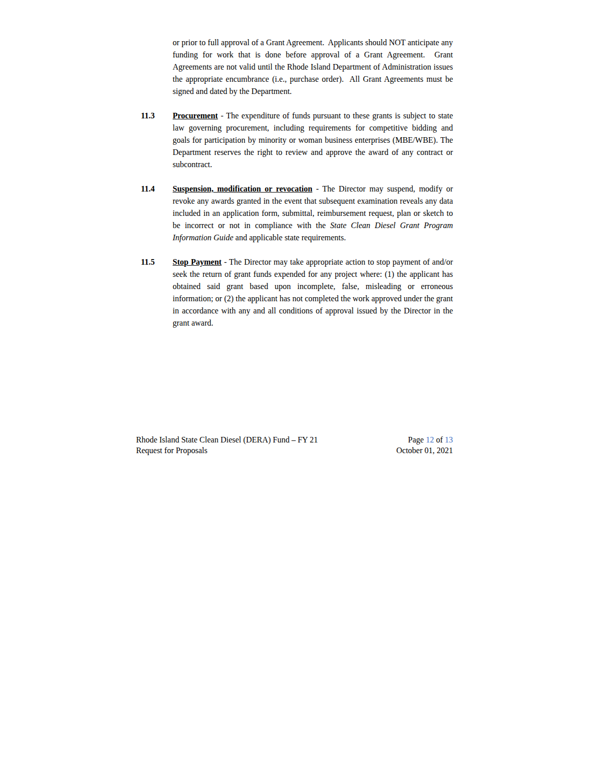or prior to full approval of a Grant Agreement. Applicants should NOT anticipate any funding for work that is done before approval of a Grant Agreement. Grant Agreements are not valid until the Rhode Island Department of Administration issues the appropriate encumbrance (i.e., purchase order). All Grant Agreements must be signed and dated by the Department.
11.3
Procurement - The expenditure of funds pursuant to these grants is subject to state law governing procurement, including requirements for competitive bidding and goals for participation by minority or woman business enterprises (MBE/WBE). The Department reserves the right to review and approve the award of any contract or subcontract.
11.4
Suspension, modification or revocation - The Director may suspend, modify or revoke any awards granted in the event that subsequent examination reveals any data included in an application form, submittal, reimbursement request, plan or sketch to be incorrect or not in compliance with the State Clean Diesel Grant Program Information Guide and applicable state requirements.
11.5
Stop Payment - The Director may take appropriate action to stop payment of and/or seek the return of grant funds expended for any project where: (1) the applicant has obtained said grant based upon incomplete, false, misleading or erroneous information; or (2) the applicant has not completed the work approved under the grant in accordance with any and all conditions of approval issued by the Director in the grant award.
Rhode Island State Clean Diesel (DERA) Fund – FY 21
Page 12 of 13
Request for Proposals
October 01, 2021